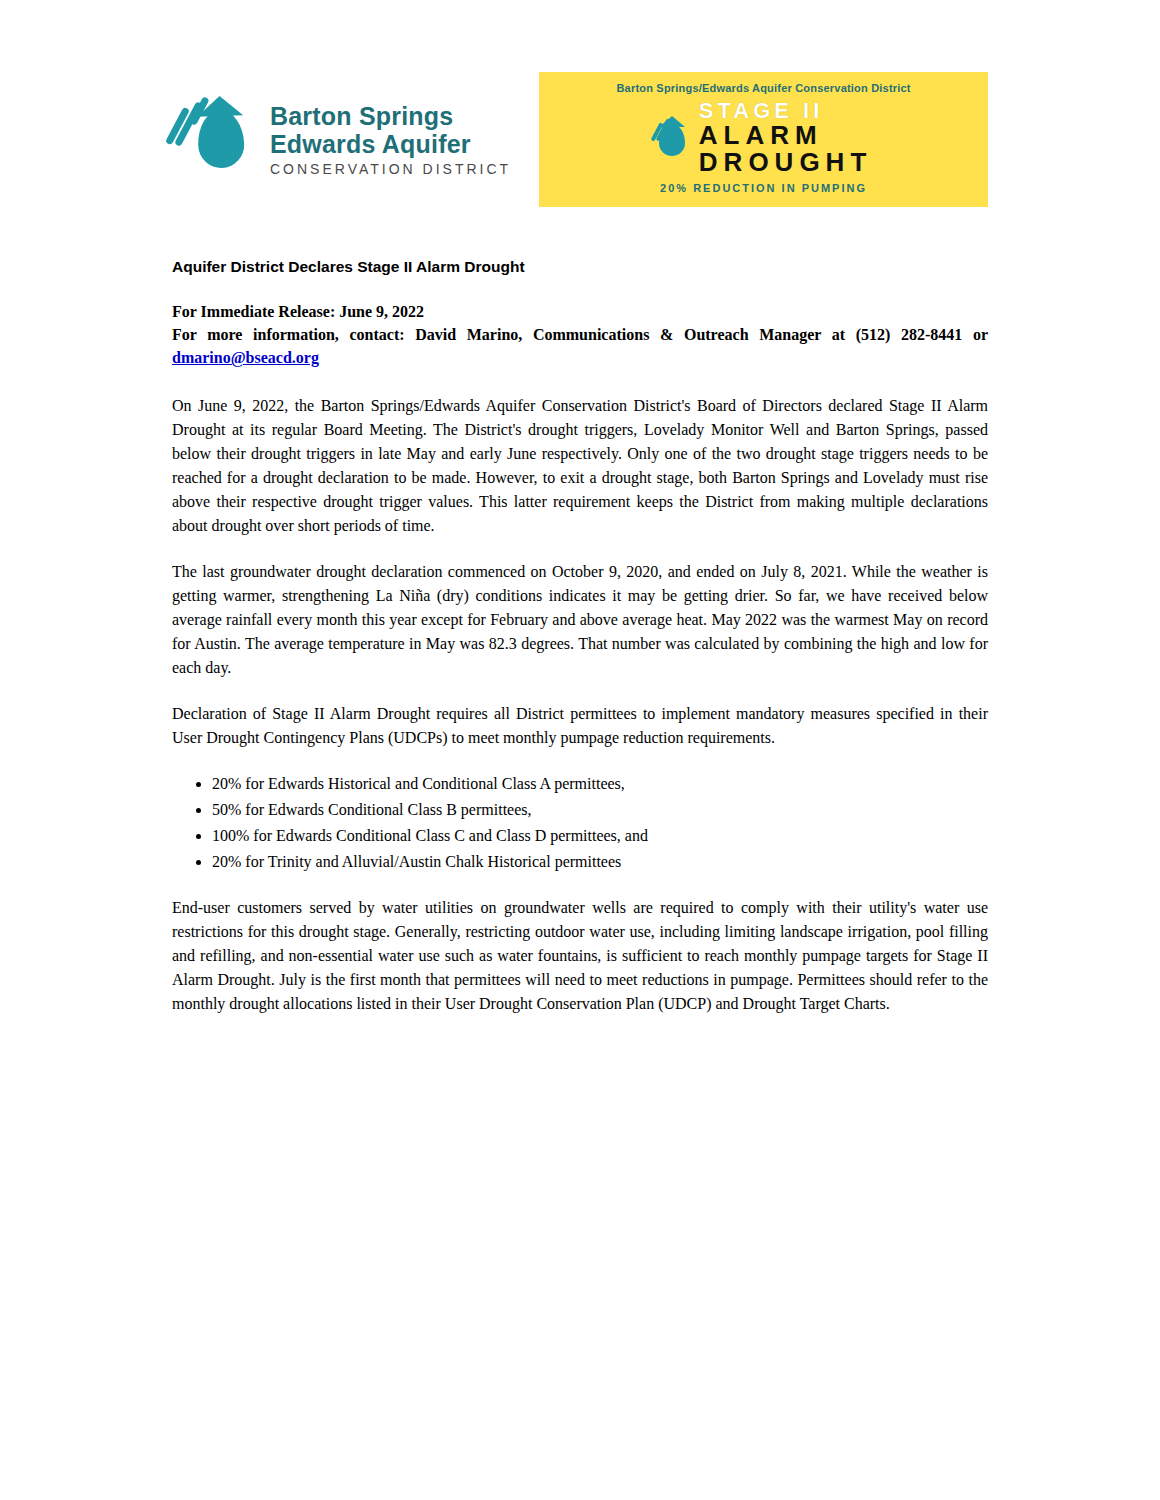Barton Springs
Edwards Aquifer
CONSERVATION DISTRICT
Barton Springs/Edwards Aquifer Conservation District
STAGE II
ALARM
DROUGHT
20% REDUCTION IN PUMPING
Aquifer District Declares Stage II Alarm Drought
For Immediate Release: June 9, 2022
For more information, contact: David Marino, Communications & Outreach Manager at (512) 282-8441 or dmarino@bseacd.org
On June 9, 2022, the Barton Springs/Edwards Aquifer Conservation District's Board of Directors declared Stage II Alarm Drought at its regular Board Meeting. The District's drought triggers, Lovelady Monitor Well and Barton Springs, passed below their drought triggers in late May and early June respectively. Only one of the two drought stage triggers needs to be reached for a drought declaration to be made. However, to exit a drought stage, both Barton Springs and Lovelady must rise above their respective drought trigger values. This latter requirement keeps the District from making multiple declarations about drought over short periods of time.
The last groundwater drought declaration commenced on October 9, 2020, and ended on July 8, 2021. While the weather is getting warmer, strengthening La Niña (dry) conditions indicates it may be getting drier. So far, we have received below average rainfall every month this year except for February and above average heat. May 2022 was the warmest May on record for Austin. The average temperature in May was 82.3 degrees. That number was calculated by combining the high and low for each day.
Declaration of Stage II Alarm Drought requires all District permittees to implement mandatory measures specified in their User Drought Contingency Plans (UDCPs) to meet monthly pumpage reduction requirements.
20% for Edwards Historical and Conditional Class A permittees,
50% for Edwards Conditional Class B permittees,
100% for Edwards Conditional Class C and Class D permittees, and
20% for Trinity and Alluvial/Austin Chalk Historical permittees
End-user customers served by water utilities on groundwater wells are required to comply with their utility's water use restrictions for this drought stage. Generally, restricting outdoor water use, including limiting landscape irrigation, pool filling and refilling, and non-essential water use such as water fountains, is sufficient to reach monthly pumpage targets for Stage II Alarm Drought. July is the first month that permittees will need to meet reductions in pumpage. Permittees should refer to the monthly drought allocations listed in their User Drought Conservation Plan (UDCP) and Drought Target Charts.